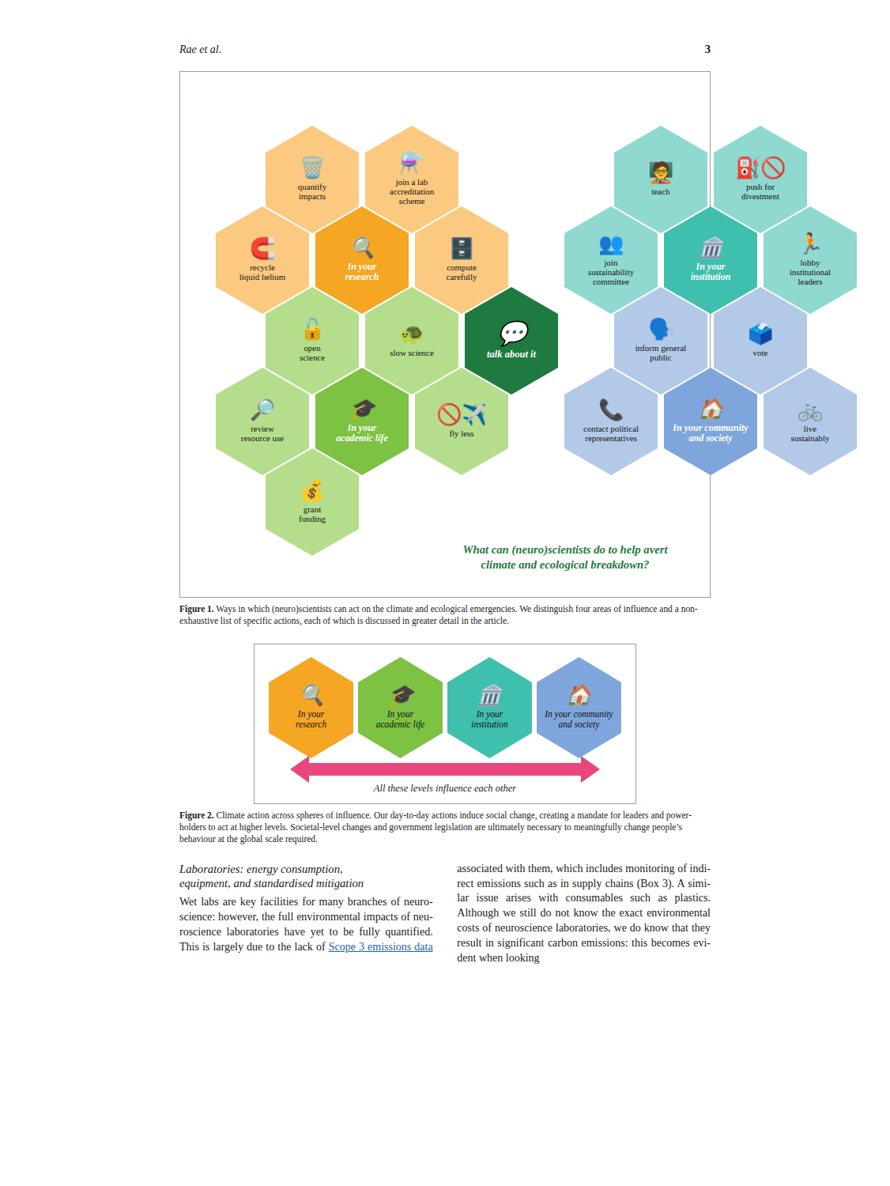Rae et al. 3
🗑️ quantify
impacts
⚗️ join a lab
accreditation
scheme
🧲 recycle
liquid helium
🔍 In your
research
🗄️ compute
carefully
🔓 open
science
🐢 slow science
🔎 review
resource use
🎓 In your
academic life
🚫✈️ fly less
💰 grant
funding
💬 talk about it
🧑‍🏫 teach
⛽🚫 push for
divestment
👥 join
sustainability
committee
🏛️ In your
institution
🏃 lobby
institutional
leaders
🗣️ inform general
public
🗳️ vote
📞 contact political
representatives
🏠 In your community
and society
🚲 live
sustainably
What can (neuro)scientists do to help avert
climate and ecological breakdown?
Figure 1. Ways in which (neuro)scientists can act on the climate and ecological emergencies. We distinguish four areas of influence and a non-exhaustive list of specific actions, each of which is discussed in greater detail in the article.
🔍 In your
research
🎓 In your
academic life
🏛️ In your
institution
🏠 In your community
and society
All these levels influence each other
Figure 2. Climate action across spheres of influence. Our day-to-day actions induce social change, creating a mandate for leaders and power-holders to act at higher levels. Societal-level changes and government legislation are ultimately necessary to meaningfully change people’s behaviour at the global scale required.
Laboratories: energy consumption,
equipment, and standardised mitigation
Wet labs are key facilities for many branches of neuroscience: however, the full environmental impacts of neuroscience laboratories have yet to be fully quantified. This is largely due to the lack of Scope 3 emissions data associated with them, which includes monitoring of indirect emissions such as in supply chains (Box 3). A similar issue arises with consumables such as plastics. Although we still do not know the exact environmental costs of neuroscience laboratories, we do know that they result in significant carbon emissions: this becomes evident when looking